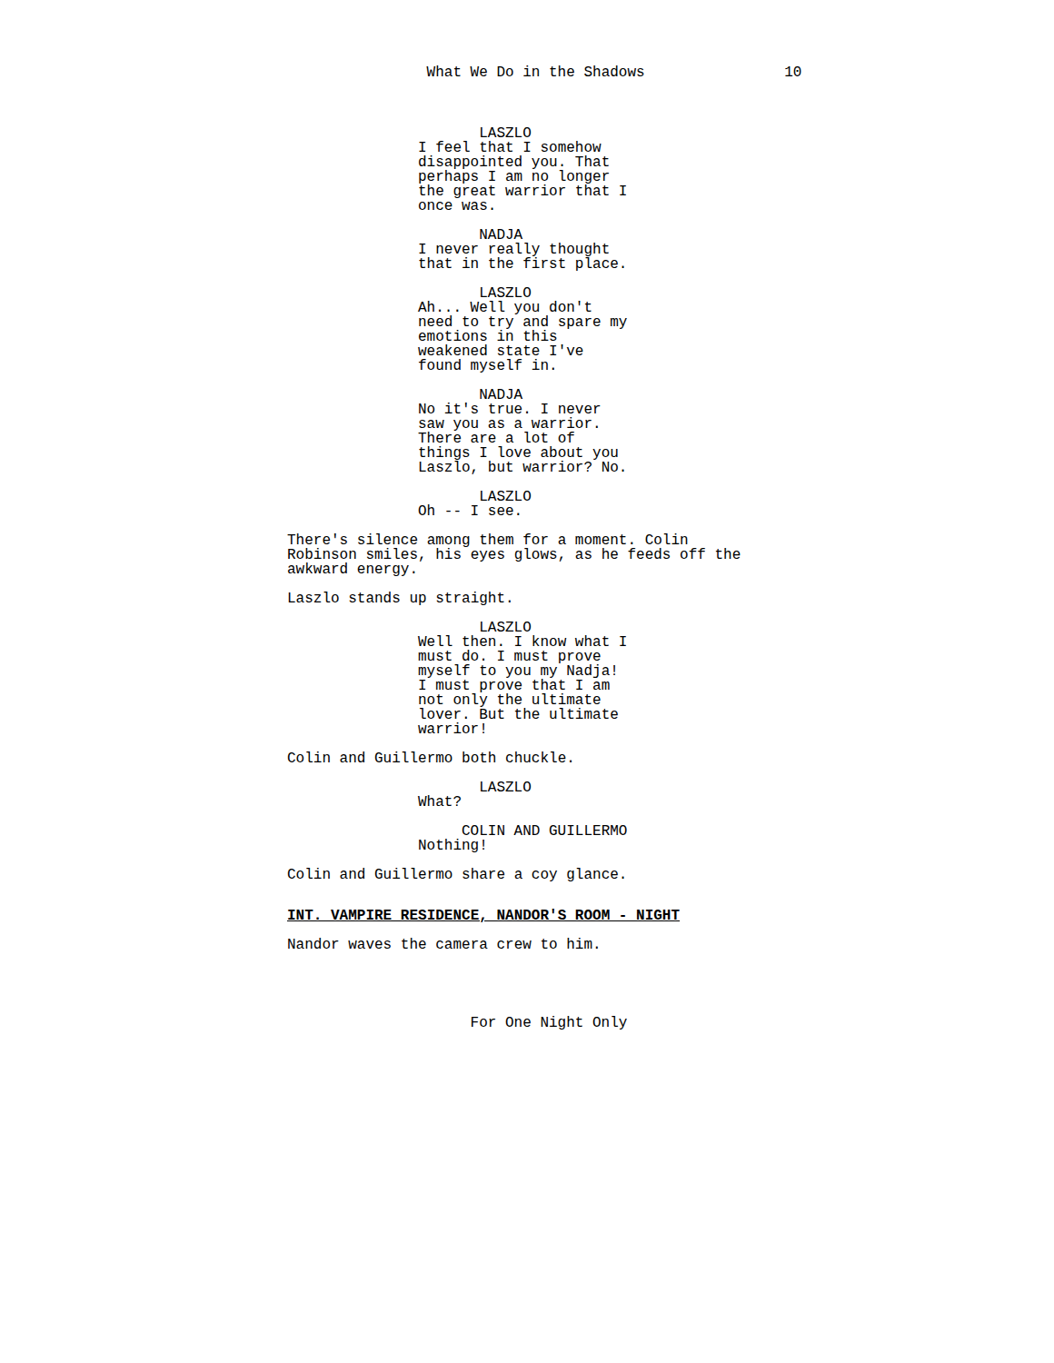What We Do in the Shadows 10
LASZLO
I feel that I somehow disappointed you. That perhaps I am no longer the great warrior that I once was.
NADJA
I never really thought that in the first place.
LASZLO
Ah... Well you don't need to try and spare my emotions in this weakened state I've found myself in.
NADJA
No it's true. I never saw you as a warrior. There are a lot of things I love about you Laszlo, but warrior? No.
LASZLO
Oh -- I see.
There's silence among them for a moment. Colin Robinson smiles, his eyes glows, as he feeds off the awkward energy.
Laszlo stands up straight.
LASZLO
Well then. I know what I must do. I must prove myself to you my Nadja! I must prove that I am not only the ultimate lover. But the ultimate warrior!
Colin and Guillermo both chuckle.
LASZLO
What?
COLIN AND GUILLERMO
Nothing!
Colin and Guillermo share a coy glance.
INT. VAMPIRE RESIDENCE, NANDOR'S ROOM - NIGHT
Nandor waves the camera crew to him.
For One Night Only